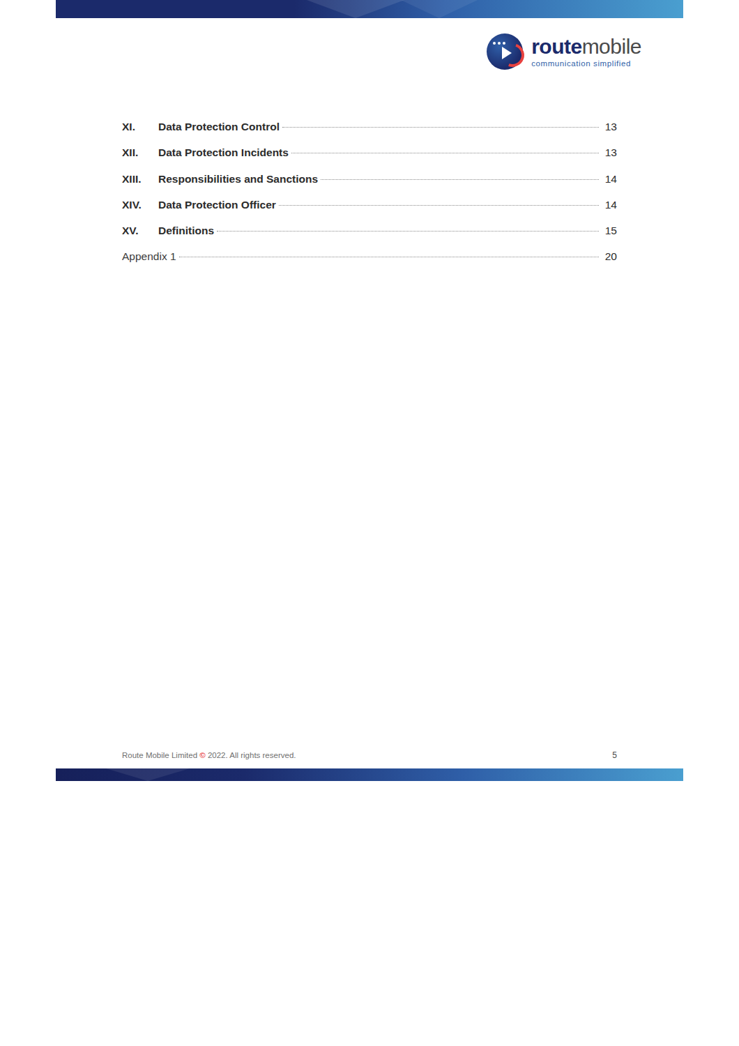route mobile
communication simplified
XI. Data Protection Control 13
XII. Data Protection Incidents 13
XIII. Responsibilities and Sanctions 14
XIV. Data Protection Officer 14
XV. Definitions 15
Appendix 1 20
Route Mobile Limited © 2022. All rights reserved.
5